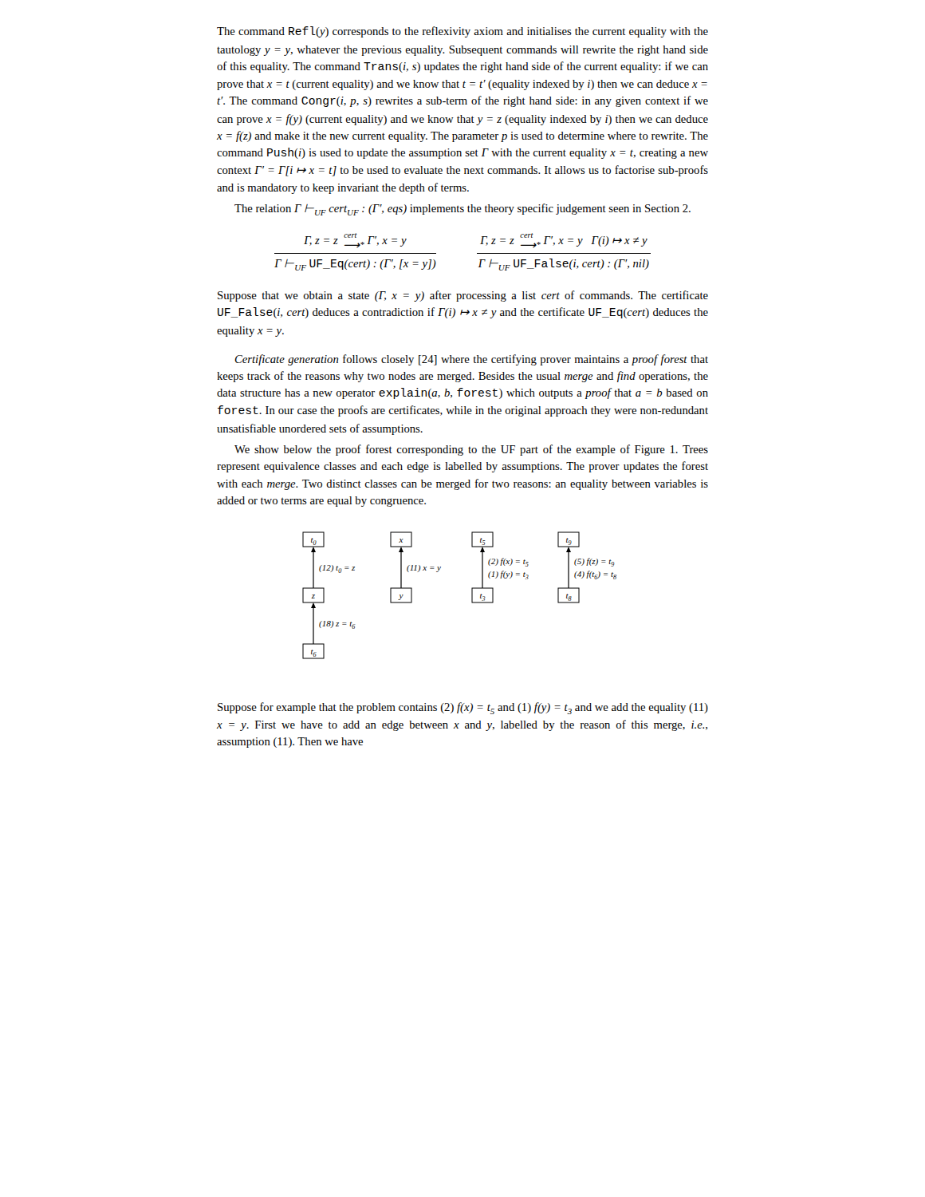The command Refl(y) corresponds to the reflexivity axiom and initialises the current equality with the tautology y = y, whatever the previous equality. Subsequent commands will rewrite the right hand side of this equality. The command Trans(i, s) updates the right hand side of the current equality: if we can prove that x = t (current equality) and we know that t = t′ (equality indexed by i) then we can deduce x = t′. The command Congr(i, p, s) rewrites a sub-term of the right hand side: in any given context if we can prove x = f(y) (current equality) and we know that y = z (equality indexed by i) then we can deduce x = f(z) and make it the new current equality. The parameter p is used to determine where to rewrite. The command Push(i) is used to update the assumption set Γ with the current equality x = t, creating a new context Γ′ = Γ[i ↦ x = t] to be used to evaluate the next commands. It allows us to factorise sub-proofs and is mandatory to keep invariant the depth of terms.
The relation Γ ⊢UF certUF : (Γ′, eqs) implements the theory specific judgement seen in Section 2.
Γ, z = z cert⟶* Γ′, x = y Γ ⊢UF UF_Eq(cert) : (Γ′, [x = y])
Γ, z = z cert⟶* Γ′, x = y Γ(i) ↦ x ≠ y Γ ⊢UF UF_False(i, cert) : (Γ′, nil)
Suppose that we obtain a state (Γ, x = y) after processing a list cert of commands. The certificate UF_False(i, cert) deduces a contradiction if Γ(i) ↦ x ≠ y and the certificate UF_Eq(cert) deduces the equality x = y.
Certificate generation follows closely [24] where the certifying prover maintains a proof forest that keeps track of the reasons why two nodes are merged. Besides the usual merge and find operations, the data structure has a new operator explain(a, b, forest) which outputs a proof that a = b based on forest. In our case the proofs are certificates, while in the original approach they were non-redundant unsatisfiable unordered sets of assumptions.
We show below the proof forest corresponding to the UF part of the example of Figure 1. Trees represent equivalence classes and each edge is labelled by assumptions. The prover updates the forest with each merge. Two distinct classes can be merged for two reasons: an equality between variables is added or two terms are equal by congruence.
t0 z t6 (12) t0 = z (18) z = t6 x y (11) x = y t5 t3 (2) f(x) = t5 (1) f(y) = t3 t9 t8 (5) f(z) = t9 (4) f(t6) = t8
Suppose for example that the problem contains (2) f(x) = t5 and (1) f(y) = t3 and we add the equality (11) x = y. First we have to add an edge between x and y, labelled by the reason of this merge, i.e., assumption (11). Then we have